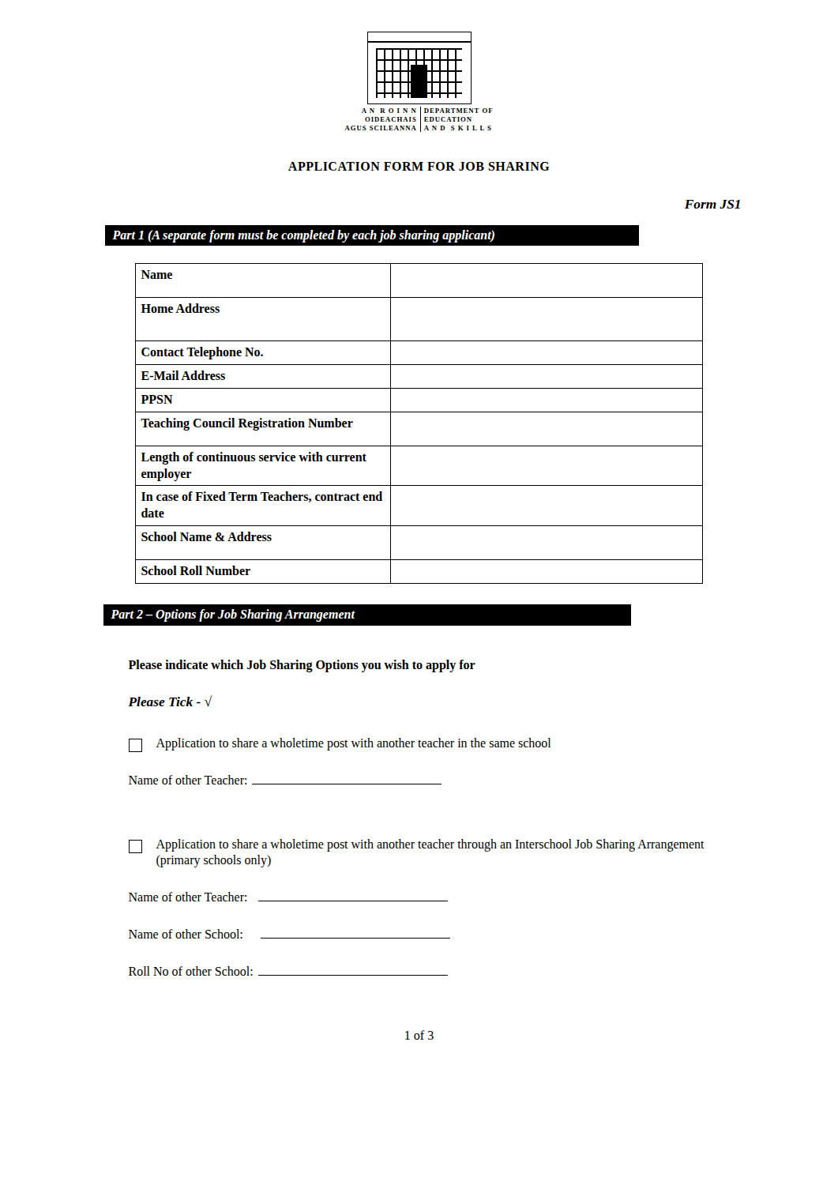| A N R O I N N OIDEACHAIS AGUS SCILEANNA | DEPARTMENT OF EDUCATION A N D S K I L L S |
APPLICATION FORM FOR JOB SHARING
Form JS1
Part 1 (A separate form must be completed by each job sharing applicant)
| Name | |
| Home Address | |
| Contact Telephone No. | |
| E-Mail Address | |
| PPSN | |
| Teaching Council Registration Number | |
| Length of continuous service with current employer | |
| In case of Fixed Term Teachers, contract end date | |
| School Name & Address | |
| School Roll Number | |
Part 2 – Options for Job Sharing Arrangement
Please indicate which Job Sharing Options you wish to apply for
Please Tick - √
Application to share a wholetime post with another teacher in the same school
Name of other Teacher:
Application to share a wholetime post with another teacher through an Interschool Job Sharing Arrangement (primary schools only)
Name of other Teacher:
Name of other School:
Roll No of other School:
1 of 3